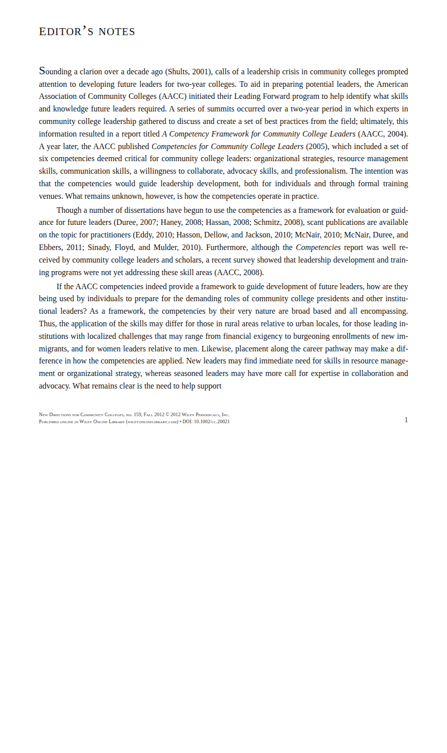Editor’s Notes
Sounding a clarion over a decade ago (Shults, 2001), calls of a leadership crisis in community colleges prompted attention to developing future leaders for two-year colleges. To aid in preparing potential leaders, the American Association of Community Colleges (AACC) initiated their Leading Forward program to help identify what skills and knowledge future leaders required. A series of summits occurred over a two-year period in which experts in community college leadership gathered to discuss and create a set of best practices from the field; ultimately, this information resulted in a report titled A Competency Framework for Community College Leaders (AACC, 2004). A year later, the AACC published Competencies for Community College Leaders (2005), which included a set of six competencies deemed critical for community college leaders: organizational strategies, resource management skills, communication skills, a willingness to collaborate, advocacy skills, and professionalism. The intention was that the competencies would guide leadership development, both for individuals and through formal training venues. What remains unknown, however, is how the competencies operate in practice.
Though a number of dissertations have begun to use the competencies as a framework for evaluation or guidance for future leaders (Duree, 2007; Haney, 2008; Hassan, 2008; Schmitz, 2008), scant publications are available on the topic for practitioners (Eddy, 2010; Hasson, Dellow, and Jackson, 2010; McNair, 2010; McNair, Duree, and Ebbers, 2011; Sinady, Floyd, and Mulder, 2010). Furthermore, although the Competencies report was well received by community college leaders and scholars, a recent survey showed that leadership development and training programs were not yet addressing these skill areas (AACC, 2008).
If the AACC competencies indeed provide a framework to guide development of future leaders, how are they being used by individuals to prepare for the demanding roles of community college presidents and other institutional leaders? As a framework, the competencies by their very nature are broad based and all encompassing. Thus, the application of the skills may differ for those in rural areas relative to urban locales, for those leading institutions with localized challenges that may range from financial exigency to burgeoning enrollments of new immigrants, and for women leaders relative to men. Likewise, placement along the career pathway may make a difference in how the competencies are applied. New leaders may find immediate need for skills in resource management or organizational strategy, whereas seasoned leaders may have more call for expertise in collaboration and advocacy. What remains clear is the need to help support
New Directions for Community Colleges, no. 159, Fall 2012 © 2012 Wiley Periodicals, Inc.
Published online in Wiley Online Library (wileyonlinelibrary.com) • DOI: 10.1002/cc.20021 1